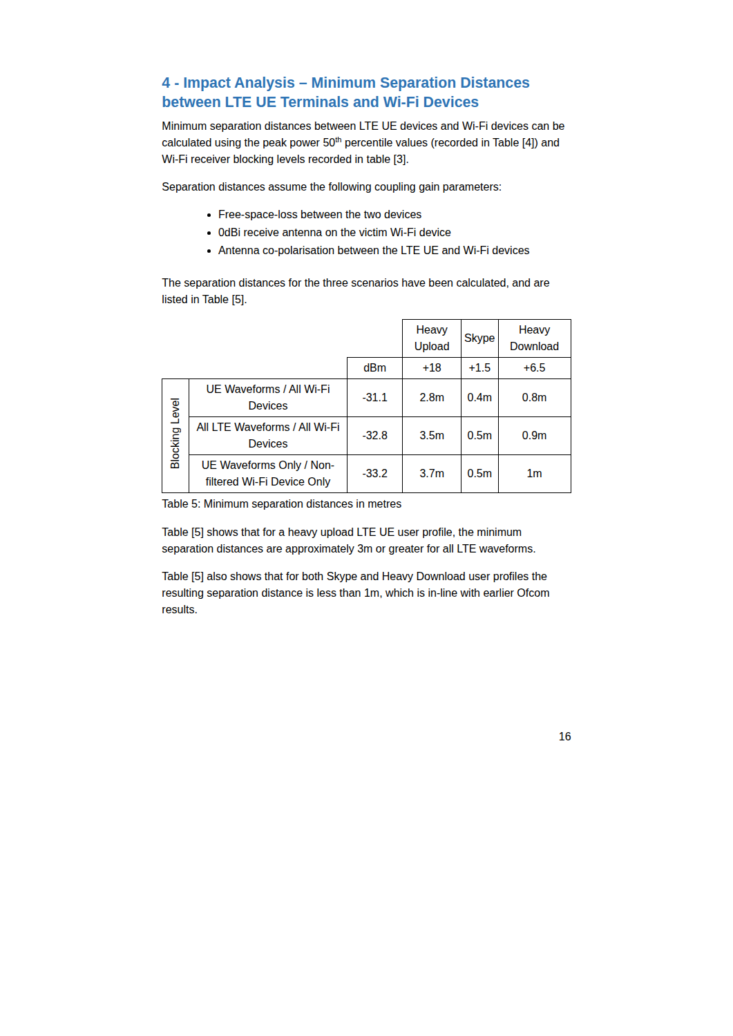4 - Impact Analysis – Minimum Separation Distances between LTE UE Terminals and Wi-Fi Devices
Minimum separation distances between LTE UE devices and Wi-Fi devices can be calculated using the peak power 50th percentile values (recorded in Table [4]) and Wi-Fi receiver blocking levels recorded in table [3].
Separation distances assume the following coupling gain parameters:
Free-space-loss between the two devices
0dBi receive antenna on the victim Wi-Fi device
Antenna co-polarisation between the LTE UE and Wi-Fi devices
The separation distances for the three scenarios have been calculated, and are listed in Table [5].
| | | | Heavy Upload | Skype | Heavy Download |
| | | dBm | +18 | +1.5 | +6.5 |
| Blocking Level | UE Waveforms / All Wi-Fi Devices | -31.1 | 2.8m | 0.4m | 0.8m |
| All LTE Waveforms / All Wi-Fi Devices | -32.8 | 3.5m | 0.5m | 0.9m |
| UE Waveforms Only / Non-filtered Wi-Fi Device Only | -33.2 | 3.7m | 0.5m | 1m |
Table 5: Minimum separation distances in metres
Table [5] shows that for a heavy upload LTE UE user profile, the minimum separation distances are approximately 3m or greater for all LTE waveforms.
Table [5] also shows that for both Skype and Heavy Download user profiles the resulting separation distance is less than 1m, which is in-line with earlier Ofcom results.
16